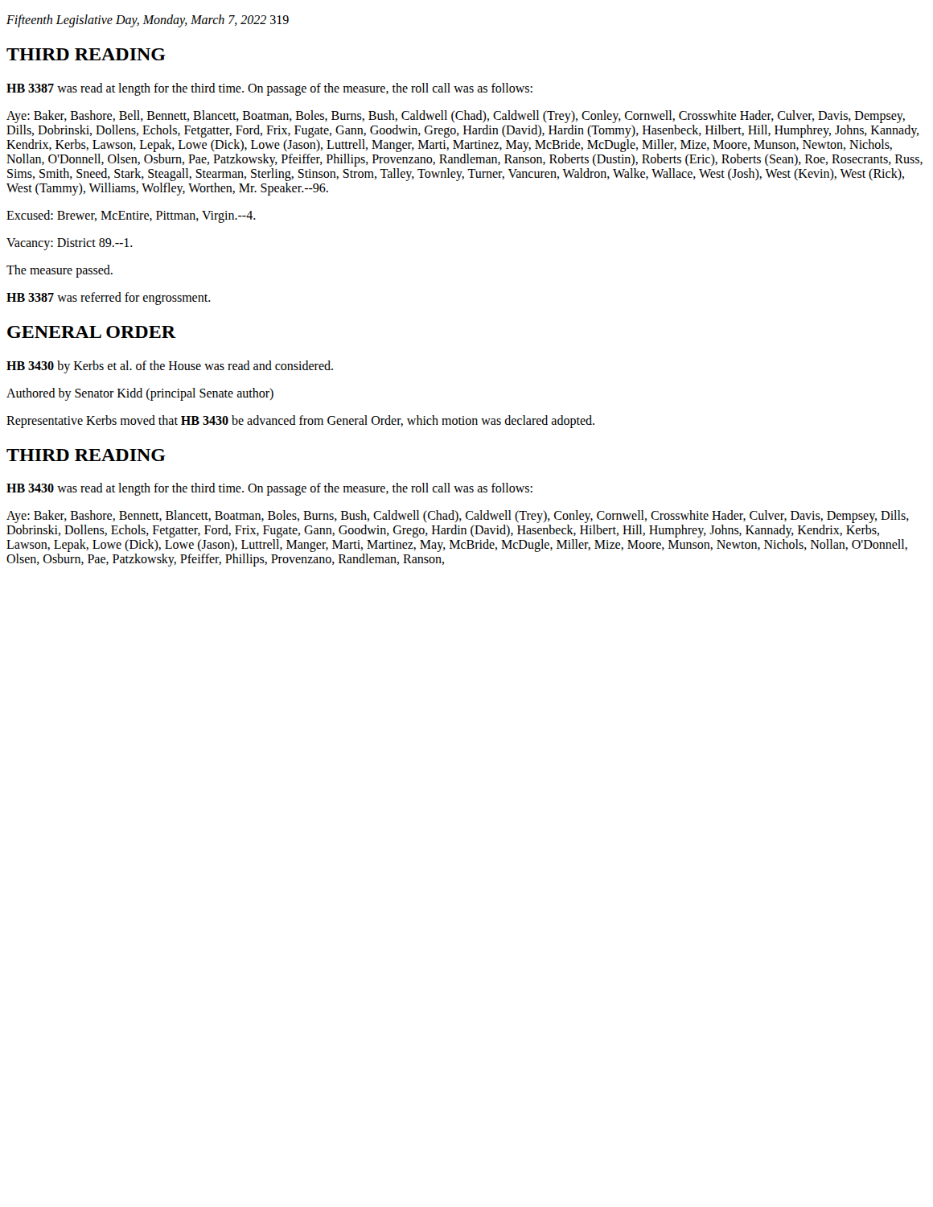Fifteenth Legislative Day, Monday, March 7, 2022 319
THIRD READING
HB 3387 was read at length for the third time. On passage of the measure, the roll call was as follows:
Aye: Baker, Bashore, Bell, Bennett, Blancett, Boatman, Boles, Burns, Bush, Caldwell (Chad), Caldwell (Trey), Conley, Cornwell, Crosswhite Hader, Culver, Davis, Dempsey, Dills, Dobrinski, Dollens, Echols, Fetgatter, Ford, Frix, Fugate, Gann, Goodwin, Grego, Hardin (David), Hardin (Tommy), Hasenbeck, Hilbert, Hill, Humphrey, Johns, Kannady, Kendrix, Kerbs, Lawson, Lepak, Lowe (Dick), Lowe (Jason), Luttrell, Manger, Marti, Martinez, May, McBride, McDugle, Miller, Mize, Moore, Munson, Newton, Nichols, Nollan, O'Donnell, Olsen, Osburn, Pae, Patzkowsky, Pfeiffer, Phillips, Provenzano, Randleman, Ranson, Roberts (Dustin), Roberts (Eric), Roberts (Sean), Roe, Rosecrants, Russ, Sims, Smith, Sneed, Stark, Steagall, Stearman, Sterling, Stinson, Strom, Talley, Townley, Turner, Vancuren, Waldron, Walke, Wallace, West (Josh), West (Kevin), West (Rick), West (Tammy), Williams, Wolfley, Worthen, Mr. Speaker.--96.
Excused: Brewer, McEntire, Pittman, Virgin.--4.
Vacancy: District 89.--1.
The measure passed.
HB 3387 was referred for engrossment.
GENERAL ORDER
HB 3430 by Kerbs et al. of the House was read and considered.
Authored by Senator Kidd (principal Senate author)
Representative Kerbs moved that HB 3430 be advanced from General Order, which motion was declared adopted.
THIRD READING
HB 3430 was read at length for the third time. On passage of the measure, the roll call was as follows:
Aye: Baker, Bashore, Bennett, Blancett, Boatman, Boles, Burns, Bush, Caldwell (Chad), Caldwell (Trey), Conley, Cornwell, Crosswhite Hader, Culver, Davis, Dempsey, Dills, Dobrinski, Dollens, Echols, Fetgatter, Ford, Frix, Fugate, Gann, Goodwin, Grego, Hardin (David), Hasenbeck, Hilbert, Hill, Humphrey, Johns, Kannady, Kendrix, Kerbs, Lawson, Lepak, Lowe (Dick), Lowe (Jason), Luttrell, Manger, Marti, Martinez, May, McBride, McDugle, Miller, Mize, Moore, Munson, Newton, Nichols, Nollan, O'Donnell, Olsen, Osburn, Pae, Patzkowsky, Pfeiffer, Phillips, Provenzano, Randleman, Ranson,